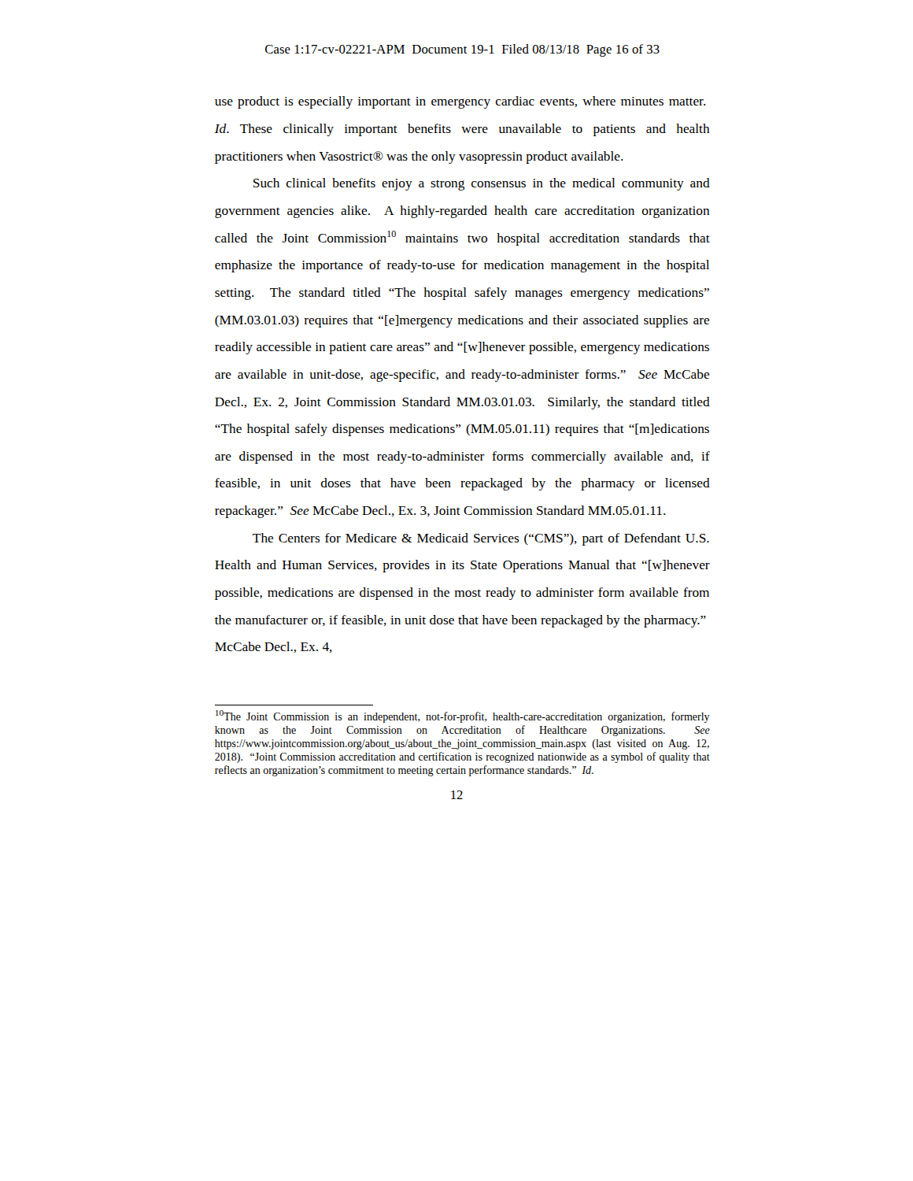Case 1:17-cv-02221-APM Document 19-1 Filed 08/13/18 Page 16 of 33
use product is especially important in emergency cardiac events, where minutes matter. Id. These clinically important benefits were unavailable to patients and health practitioners when Vasostrict® was the only vasopressin product available.
Such clinical benefits enjoy a strong consensus in the medical community and government agencies alike. A highly-regarded health care accreditation organization called the Joint Commission10 maintains two hospital accreditation standards that emphasize the importance of ready-to-use for medication management in the hospital setting. The standard titled “The hospital safely manages emergency medications” (MM.03.01.03) requires that “[e]mergency medications and their associated supplies are readily accessible in patient care areas” and “[w]henever possible, emergency medications are available in unit-dose, age-specific, and ready-to-administer forms.” See McCabe Decl., Ex. 2, Joint Commission Standard MM.03.01.03. Similarly, the standard titled “The hospital safely dispenses medications” (MM.05.01.11) requires that “[m]edications are dispensed in the most ready-to-administer forms commercially available and, if feasible, in unit doses that have been repackaged by the pharmacy or licensed repackager.” See McCabe Decl., Ex. 3, Joint Commission Standard MM.05.01.11.
The Centers for Medicare & Medicaid Services (“CMS”), part of Defendant U.S. Health and Human Services, provides in its State Operations Manual that “[w]henever possible, medications are dispensed in the most ready to administer form available from the manufacturer or, if feasible, in unit dose that have been repackaged by the pharmacy.” McCabe Decl., Ex. 4,
10The Joint Commission is an independent, not-for-profit, health-care-accreditation organization, formerly known as the Joint Commission on Accreditation of Healthcare Organizations. See https://www.jointcommission.org/about_us/about_the_joint_commission_main.aspx (last visited on Aug. 12, 2018). “Joint Commission accreditation and certification is recognized nationwide as a symbol of quality that reflects an organization’s commitment to meeting certain performance standards.” Id.
12